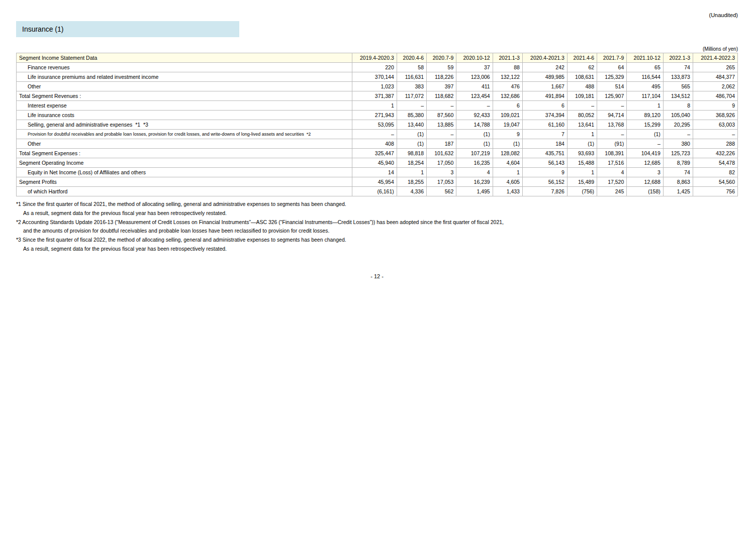(Unaudited)
Insurance (1)
(Millions of yen)
| Segment Income Statement Data | 2019.4-2020.3 | 2020.4-6 | 2020.7-9 | 2020.10-12 | 2021.1-3 | 2020.4-2021.3 | 2021.4-6 | 2021.7-9 | 2021.10-12 | 2022.1-3 | 2021.4-2022.3 |
| --- | --- | --- | --- | --- | --- | --- | --- | --- | --- | --- | --- |
| Finance revenues | 220 | 58 | 59 | 37 | 88 | 242 | 62 | 64 | 65 | 74 | 265 |
| Life insurance premiums and related investment income | 370,144 | 116,631 | 118,226 | 123,006 | 132,122 | 489,985 | 108,631 | 125,329 | 116,544 | 133,873 | 484,377 |
| Other | 1,023 | 383 | 397 | 411 | 476 | 1,667 | 488 | 514 | 495 | 565 | 2,062 |
| Total Segment Revenues : | 371,387 | 117,072 | 118,682 | 123,454 | 132,686 | 491,894 | 109,181 | 125,907 | 117,104 | 134,512 | 486,704 |
| Interest expense | 1 | – | – | – | 6 | 6 | – | – | 1 | 8 | 9 |
| Life insurance costs | 271,943 | 85,380 | 87,560 | 92,433 | 109,021 | 374,394 | 80,052 | 94,714 | 89,120 | 105,040 | 368,926 |
| Selling, general and administrative expenses *1 *3 | 53,095 | 13,440 | 13,885 | 14,788 | 19,047 | 61,160 | 13,641 | 13,768 | 15,299 | 20,295 | 63,003 |
| Provision for doubtful receivables and probable loan losses, provision for credit losses, and write-downs of long-lived assets and securities *2 | – | (1) | – | (1) | 9 | 7 | 1 | – | (1) | – | – |
| Other | 408 | (1) | 187 | (1) | (1) | 184 | (1) | (91) | – | 380 | 288 |
| Total Segment Expenses : | 325,447 | 98,818 | 101,632 | 107,219 | 128,082 | 435,751 | 93,693 | 108,391 | 104,419 | 125,723 | 432,226 |
| Segment Operating Income | 45,940 | 18,254 | 17,050 | 16,235 | 4,604 | 56,143 | 15,488 | 17,516 | 12,685 | 8,789 | 54,478 |
| Equity in Net Income (Loss) of Affiliates and others | 14 | 1 | 3 | 4 | 1 | 9 | 1 | 4 | 3 | 74 | 82 |
| Segment Profits | 45,954 | 18,255 | 17,053 | 16,239 | 4,605 | 56,152 | 15,489 | 17,520 | 12,688 | 8,863 | 54,560 |
| of which Hartford | (6,161) | 4,336 | 562 | 1,495 | 1,433 | 7,826 | (756) | 245 | (158) | 1,425 | 756 |
*1 Since the first quarter of fiscal 2021, the method of allocating selling, general and administrative expenses to segments has been changed.
As a result, segment data for the previous fiscal year has been retrospectively restated.
*2 Accounting Standards Update 2016-13 (“Measurement of Credit Losses on Financial Instruments”—ASC 326 (“Financial Instruments—Credit Losses”)) has been adopted since the first quarter of fiscal 2021,
and the amounts of provision for doubtful receivables and probable loan losses have been reclassified to provision for credit losses.
*3 Since the first quarter of fiscal 2022, the method of allocating selling, general and administrative expenses to segments has been changed.
As a result, segment data for the previous fiscal year has been retrospectively restated.
- 12 -